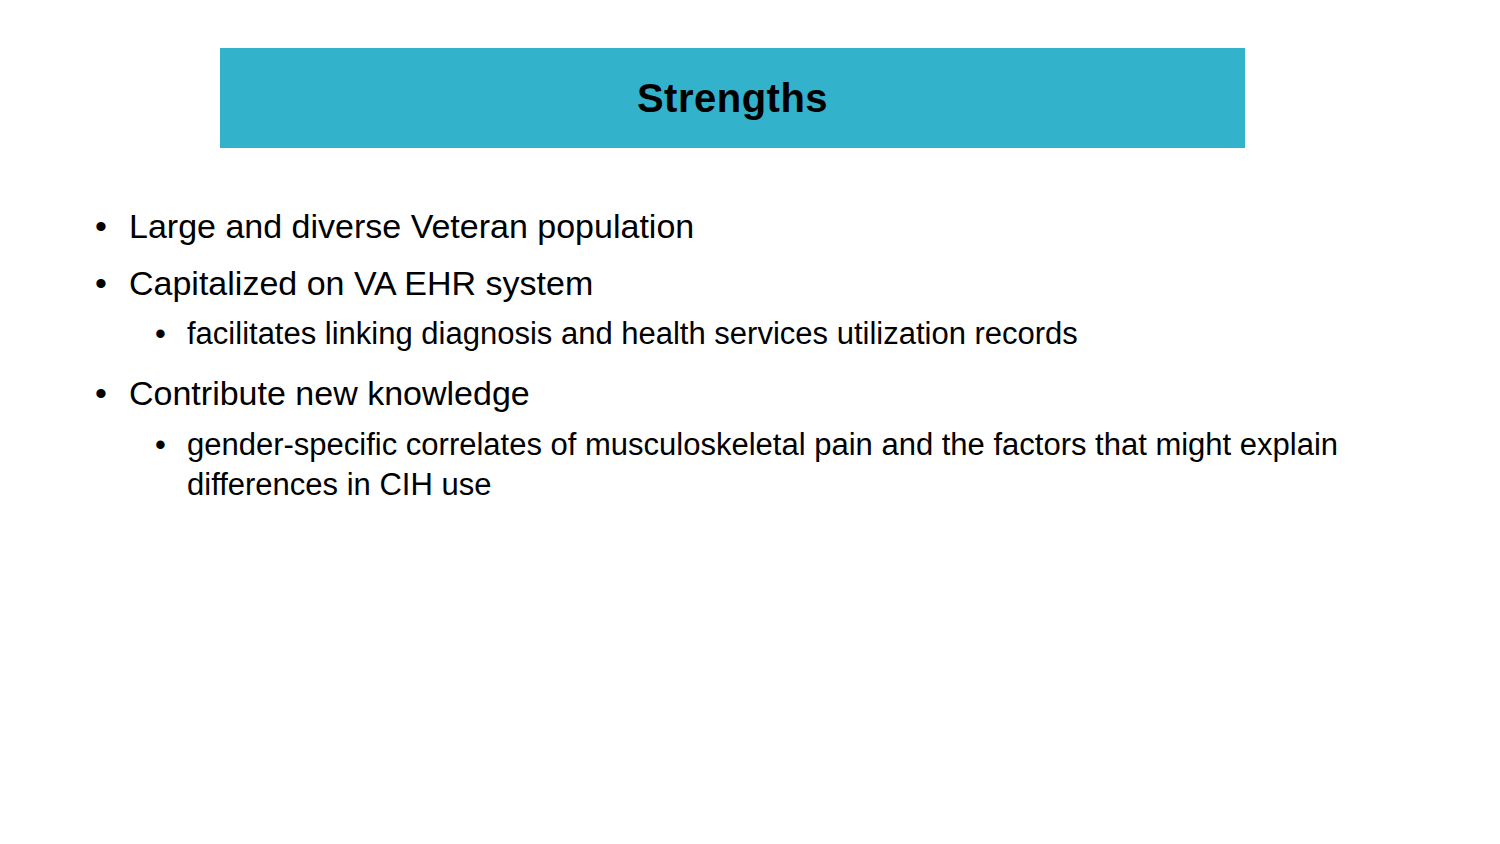Strengths
Large and diverse Veteran population
Capitalized on VA EHR system
facilitates linking diagnosis and health services utilization records
Contribute new knowledge
gender-specific correlates of musculoskeletal pain and the factors that might explain differences in CIH use